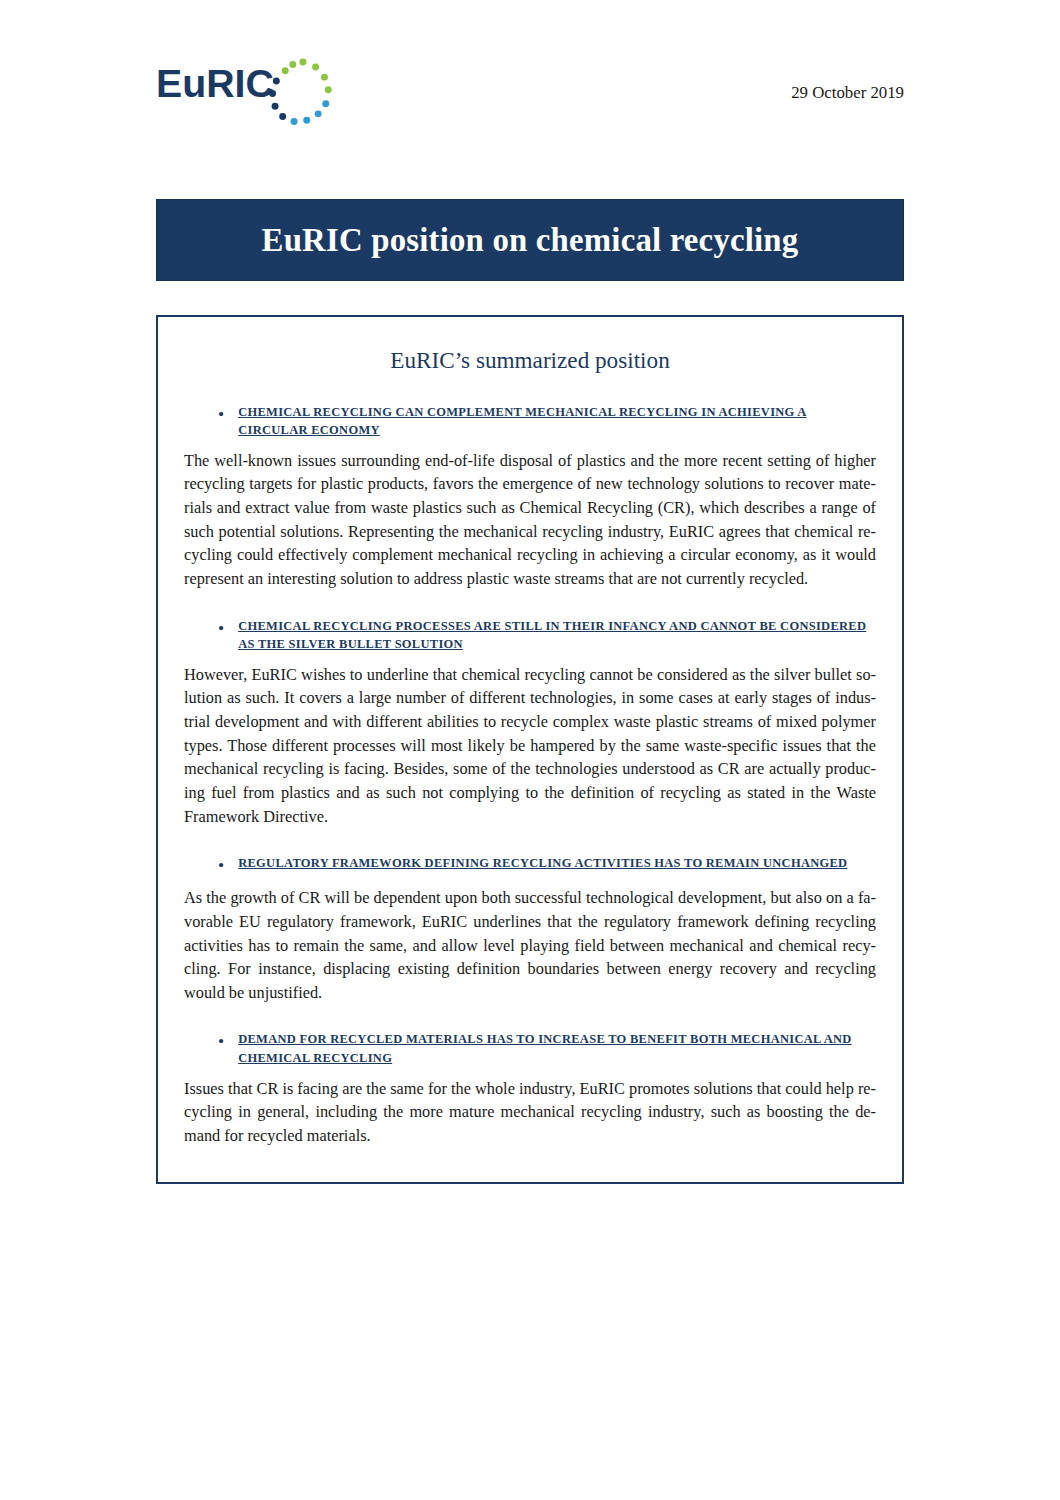EuRIC EuRIC
29 October 2019
EuRIC position on chemical recycling
EuRIC’s summarized position
•
Chemical recycling can complement mechanical recycling in achieving a circular economy
The well-known issues surrounding end-of-life disposal of plastics and the more recent setting of higher recycling targets for plastic products, favors the emergence of new technology solutions to recover materials and extract value from waste plastics such as Chemical Recycling (CR), which describes a range of such potential solutions. Representing the mechanical recycling industry, EuRIC agrees that chemical recycling could effectively complement mechanical recycling in achieving a circular economy, as it would represent an interesting solution to address plastic waste streams that are not currently recycled.
•
Chemical recycling processes are still in their infancy and cannot be considered as the silver bullet solution
However, EuRIC wishes to underline that chemical recycling cannot be considered as the silver bullet solution as such. It covers a large number of different technologies, in some cases at early stages of industrial development and with different abilities to recycle complex waste plastic streams of mixed polymer types. Those different processes will most likely be hampered by the same waste-specific issues that the mechanical recycling is facing. Besides, some of the technologies understood as CR are actually producing fuel from plastics and as such not complying to the definition of recycling as stated in the Waste Framework Directive.
•
Regulatory framework defining recycling activities has to remain unchanged
As the growth of CR will be dependent upon both successful technological development, but also on a favorable EU regulatory framework, EuRIC underlines that the regulatory framework defining recycling activities has to remain the same, and allow level playing field between mechanical and chemical recycling. For instance, displacing existing definition boundaries between energy recovery and recycling would be unjustified.
•
Demand for recycled materials has to increase to benefit both mechanical and chemical recycling
Issues that CR is facing are the same for the whole industry, EuRIC promotes solutions that could help recycling in general, including the more mature mechanical recycling industry, such as boosting the demand for recycled materials.